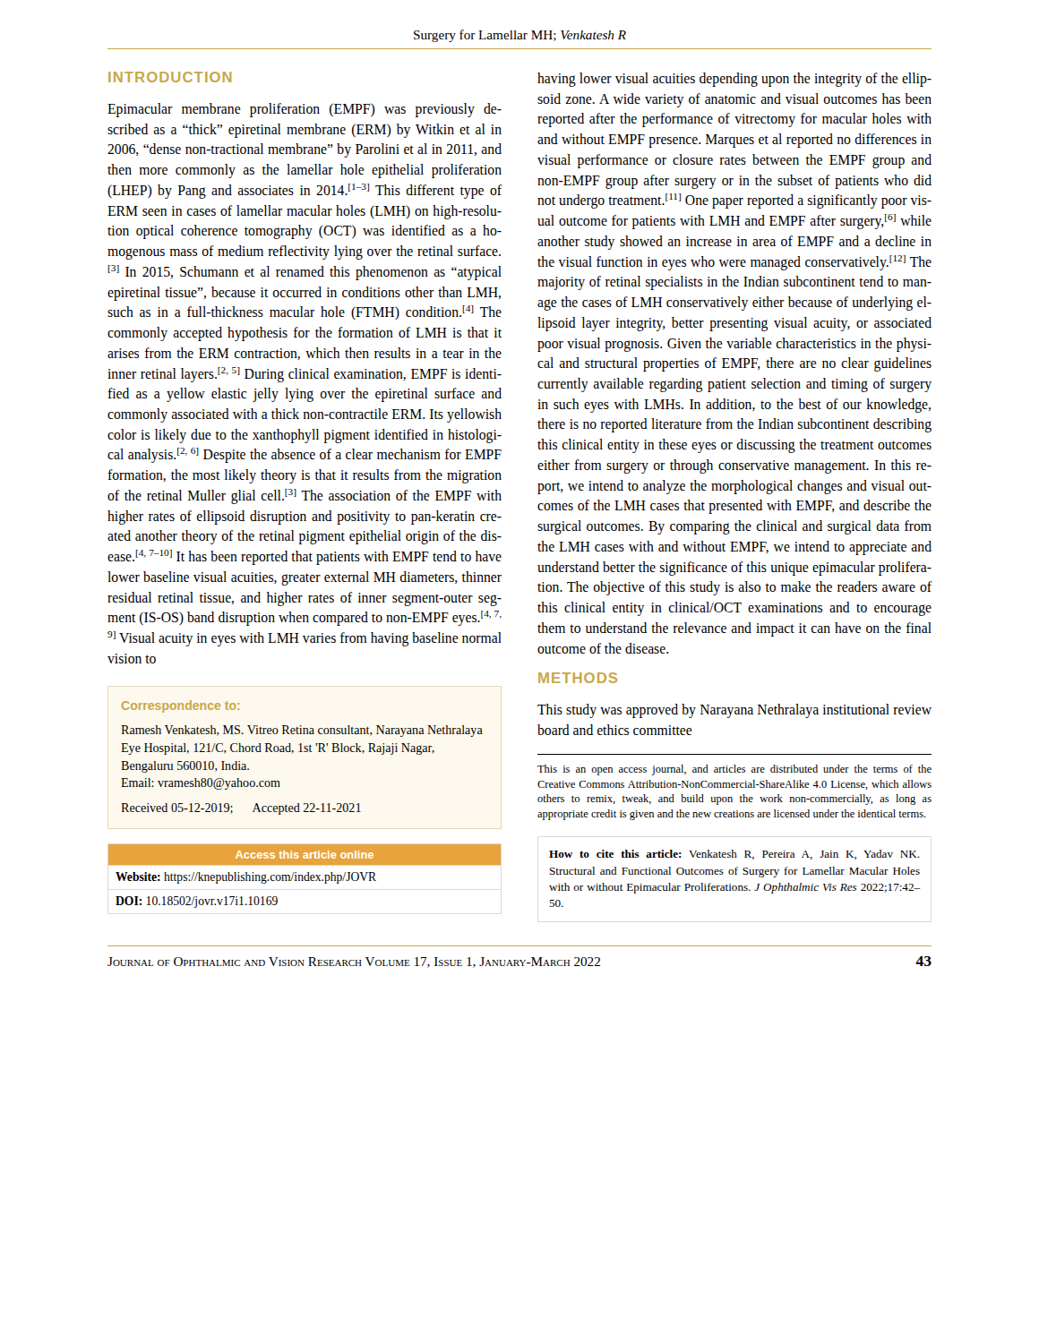Surgery for Lamellar MH; Venkatesh R
INTRODUCTION
Epimacular membrane proliferation (EMPF) was previously described as a “thick” epiretinal membrane (ERM) by Witkin et al in 2006, “dense non-tractional membrane” by Parolini et al in 2011, and then more commonly as the lamellar hole epithelial proliferation (LHEP) by Pang and associates in 2014.[1–3] This different type of ERM seen in cases of lamellar macular holes (LMH) on high-resolution optical coherence tomography (OCT) was identified as a homogenous mass of medium reflectivity lying over the retinal surface.[3] In 2015, Schumann et al renamed this phenomenon as “atypical epiretinal tissue”, because it occurred in conditions other than LMH, such as in a full-thickness macular hole (FTMH) condition.[4] The commonly accepted hypothesis for the formation of LMH is that it arises from the ERM contraction, which then results in a tear in the inner retinal layers.[2, 5] During clinical examination, EMPF is identified as a yellow elastic jelly lying over the epiretinal surface and commonly associated with a thick non-contractile ERM. Its yellowish color is likely due to the xanthophyll pigment identified in histological analysis.[2, 6] Despite the absence of a clear mechanism for EMPF formation, the most likely theory is that it results from the migration of the retinal Muller glial cell.[3] The association of the EMPF with higher rates of ellipsoid disruption and positivity to pan-keratin created another theory of the retinal pigment epithelial origin of the disease.[4, 7–10] It has been reported that patients with EMPF tend to have lower baseline visual acuities, greater external MH diameters, thinner residual retinal tissue, and higher rates of inner segment-outer segment (IS-OS) band disruption when compared to non-EMPF eyes.[4, 7, 9] Visual acuity in eyes with LMH varies from having baseline normal vision to
Correspondence to:
Ramesh Venkatesh, MS. Vitreo Retina consultant, Narayana Nethralaya Eye Hospital, 121/C, Chord Road, 1st 'R' Block, Rajaji Nagar, Bengaluru 560010, India.
Email: vramesh80@yahoo.com
Received 05-12-2019; Accepted 22-11-2021
Access this article online
Website: https://knepublishing.com/index.php/JOVR
DOI: 10.18502/jovr.v17i1.10169
having lower visual acuities depending upon the integrity of the ellipsoid zone. A wide variety of anatomic and visual outcomes has been reported after the performance of vitrectomy for macular holes with and without EMPF presence. Marques et al reported no differences in visual performance or closure rates between the EMPF group and non-EMPF group after surgery or in the subset of patients who did not undergo treatment.[11] One paper reported a significantly poor visual outcome for patients with LMH and EMPF after surgery,[6] while another study showed an increase in area of EMPF and a decline in the visual function in eyes who were managed conservatively.[12] The majority of retinal specialists in the Indian subcontinent tend to manage the cases of LMH conservatively either because of underlying ellipsoid layer integrity, better presenting visual acuity, or associated poor visual prognosis. Given the variable characteristics in the physical and structural properties of EMPF, there are no clear guidelines currently available regarding patient selection and timing of surgery in such eyes with LMHs. In addition, to the best of our knowledge, there is no reported literature from the Indian subcontinent describing this clinical entity in these eyes or discussing the treatment outcomes either from surgery or through conservative management. In this report, we intend to analyze the morphological changes and visual outcomes of the LMH cases that presented with EMPF, and describe the surgical outcomes. By comparing the clinical and surgical data from the LMH cases with and without EMPF, we intend to appreciate and understand better the significance of this unique epimacular proliferation. The objective of this study is also to make the readers aware of this clinical entity in clinical/OCT examinations and to encourage them to understand the relevance and impact it can have on the final outcome of the disease.
METHODS
This study was approved by Narayana Nethralaya institutional review board and ethics committee
This is an open access journal, and articles are distributed under the terms of the Creative Commons Attribution-NonCommercial-ShareAlike 4.0 License, which allows others to remix, tweak, and build upon the work non-commercially, as long as appropriate credit is given and the new creations are licensed under the identical terms.
How to cite this article: Venkatesh R, Pereira A, Jain K, Yadav NK. Structural and Functional Outcomes of Surgery for Lamellar Macular Holes with or without Epimacular Proliferations. J Ophthalmic Vis Res 2022;17:42–50.
Journal of Ophthalmic and Vision Research Volume 17, Issue 1, January-March 2022
43